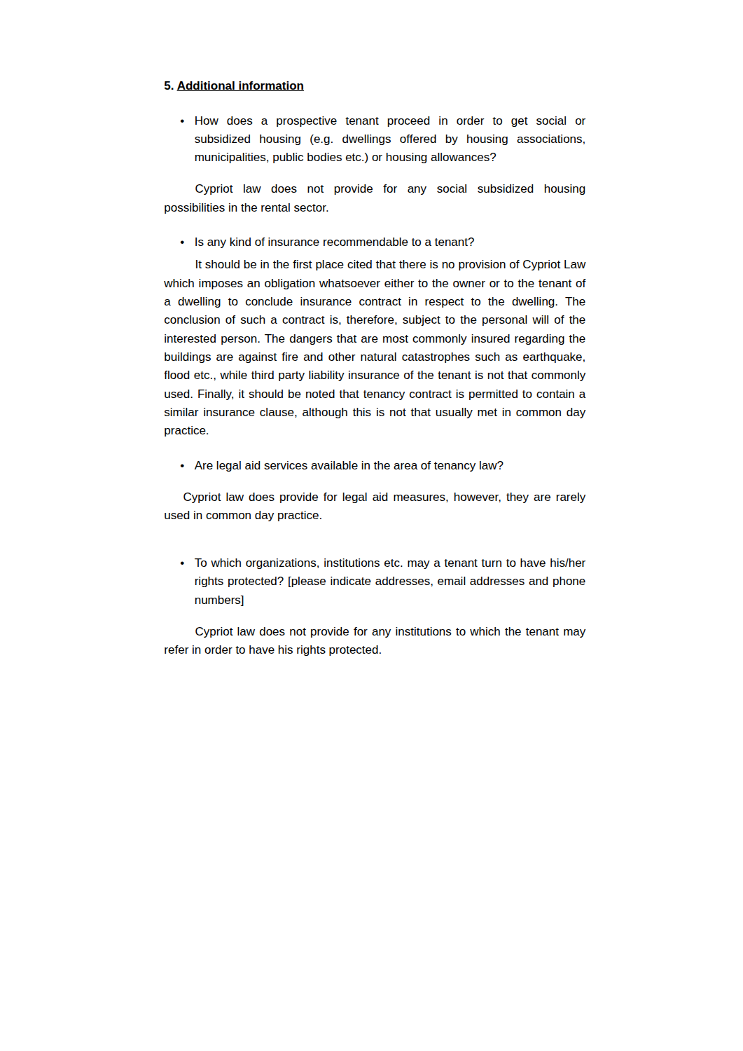5. Additional information
How does a prospective tenant proceed in order to get social or subsidized housing (e.g. dwellings offered by housing associations, municipalities, public bodies etc.) or housing allowances?
Cypriot law does not provide for any social subsidized housing possibilities in the rental sector.
Is any kind of insurance recommendable to a tenant?
It should be in the first place cited that there is no provision of Cypriot Law which imposes an obligation whatsoever either to the owner or to the tenant of a dwelling to conclude insurance contract in respect to the dwelling. The conclusion of such a contract is, therefore, subject to the personal will of the interested person. The dangers that are most commonly insured regarding the buildings are against fire and other natural catastrophes such as earthquake, flood etc., while third party liability insurance of the tenant is not that commonly used. Finally, it should be noted that tenancy contract is permitted to contain a similar insurance clause, although this is not that usually met in common day practice.
Are legal aid services available in the area of tenancy law?
Cypriot law does provide for legal aid measures, however, they are rarely used in common day practice.
To which organizations, institutions etc. may a tenant turn to have his/her rights protected? [please indicate addresses, email addresses and phone numbers]
Cypriot law does not provide for any institutions to which the tenant may refer in order to have his rights protected.